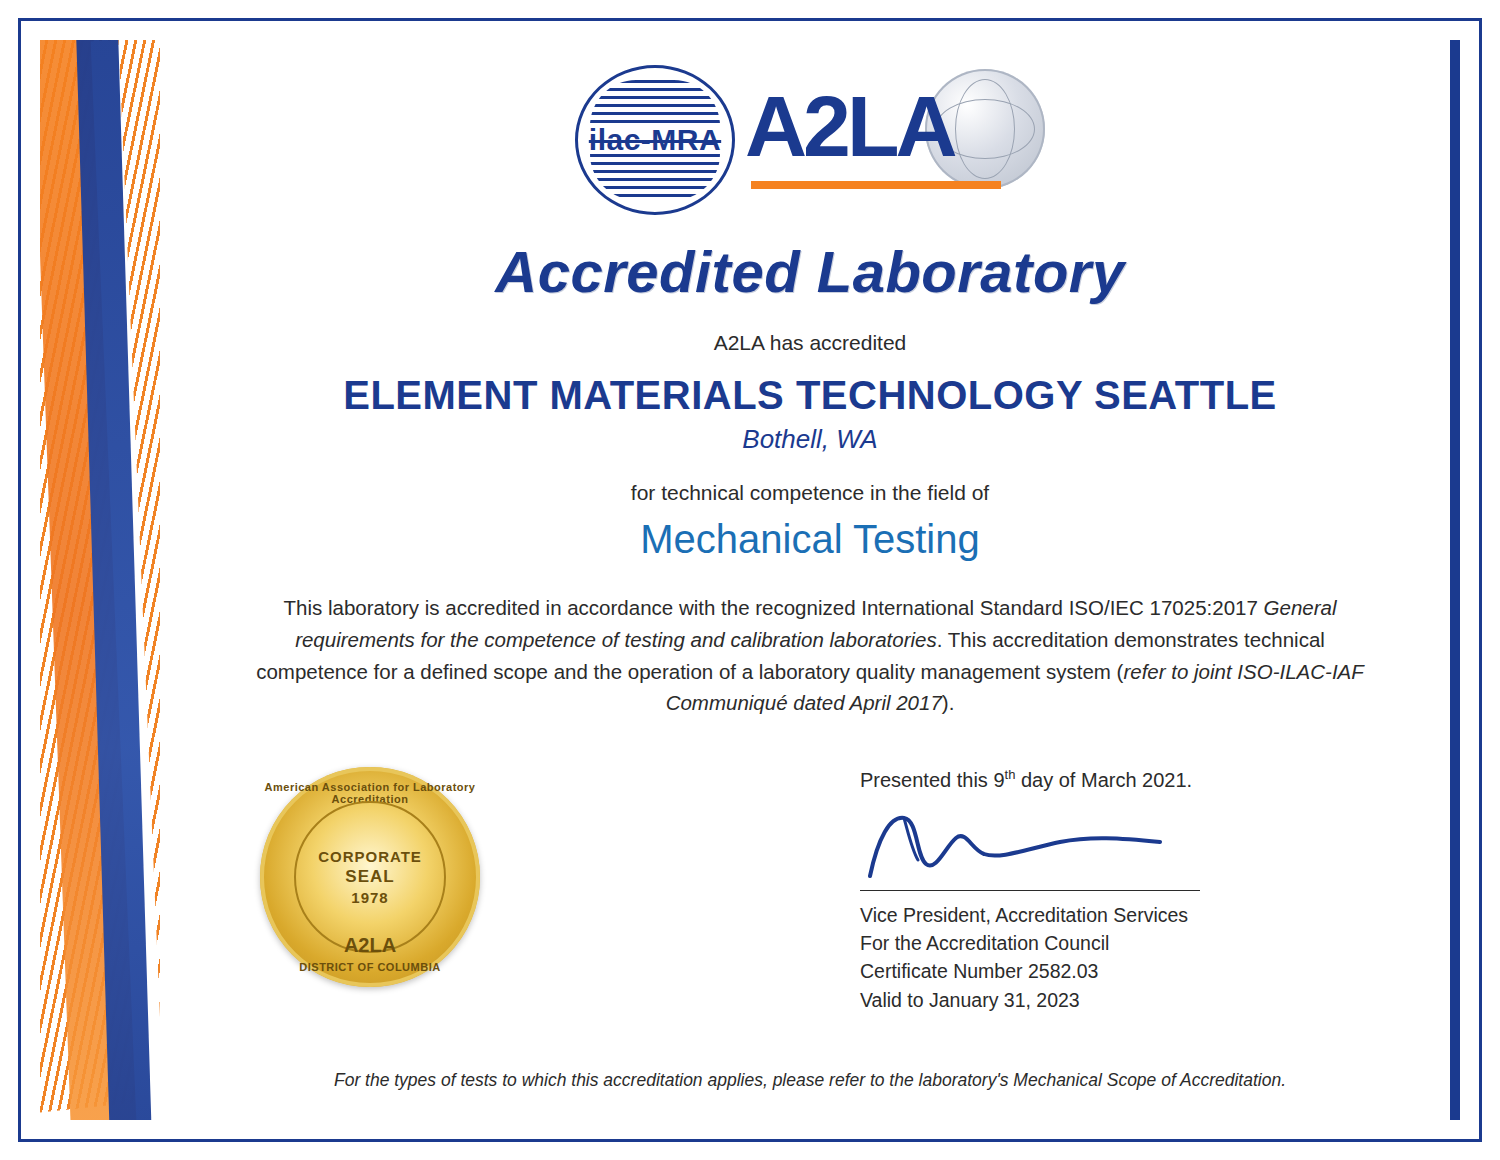ilac-MRA
A2LA
Accredited Laboratory
A2LA has accredited
ELEMENT MATERIALS TECHNOLOGY SEATTLE
Bothell, WA
for technical competence in the field of
Mechanical Testing
This laboratory is accredited in accordance with the recognized International Standard ISO/IEC 17025:2017 General requirements for the competence of testing and calibration laboratories. This accreditation demonstrates technical competence for a defined scope and the operation of a laboratory quality management system (refer to joint ISO-ILAC-IAF Communiqué dated April 2017).
American Association for Laboratory Accreditation
CORPORATE SEAL 1978
DISTRICT OF COLUMBIA
A2LA
Presented this 9th day of March 2021.
Vice President, Accreditation Services
For the Accreditation Council
Certificate Number 2582.03
Valid to January 31, 2023
For the types of tests to which this accreditation applies, please refer to the laboratory's Mechanical Scope of Accreditation.